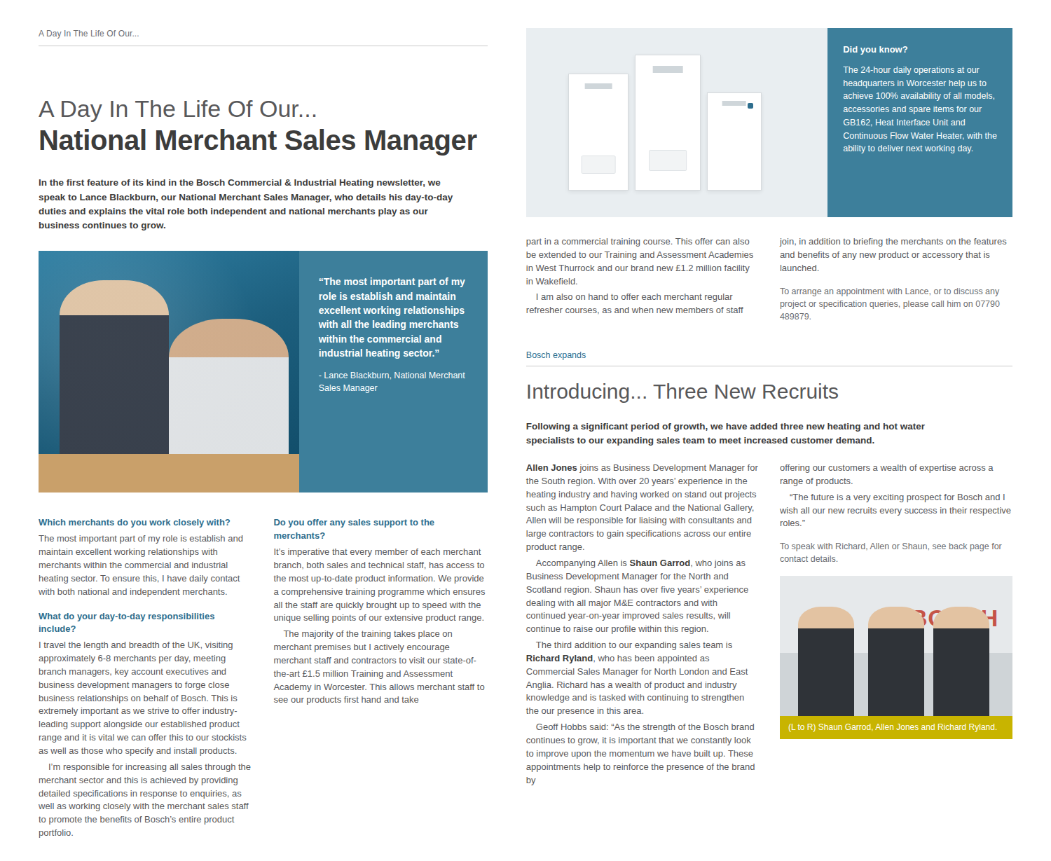A Day In The Life Of Our...
A Day In The Life Of Our... National Merchant Sales Manager
In the first feature of its kind in the Bosch Commercial & Industrial Heating newsletter, we speak to Lance Blackburn, our National Merchant Sales Manager, who details his day-to-day duties and explains the vital role both independent and national merchants play as our business continues to grow.
“The most important part of my role is establish and maintain excellent working relationships with all the leading merchants within the commercial and industrial heating sector.”
- Lance Blackburn, National Merchant Sales Manager
Which merchants do you work closely with?
The most important part of my role is establish and maintain excellent working relationships with merchants within the commercial and industrial heating sector. To ensure this, I have daily contact with both national and independent merchants.
What do your day-to-day responsibilities include?
I travel the length and breadth of the UK, visiting approximately 6-8 merchants per day, meeting branch managers, key account executives and business development managers to forge close business relationships on behalf of Bosch. This is extremely important as we strive to offer industry-leading support alongside our established product range and it is vital we can offer this to our stockists as well as those who specify and install products.
I’m responsible for increasing all sales through the merchant sector and this is achieved by providing detailed specifications in response to enquiries, as well as working closely with the merchant sales staff to promote the benefits of Bosch’s entire product portfolio.
Do you offer any sales support to the merchants?
It’s imperative that every member of each merchant branch, both sales and technical staff, has access to the most up-to-date product information. We provide a comprehensive training programme which ensures all the staff are quickly brought up to speed with the unique selling points of our extensive product range.
The majority of the training takes place on merchant premises but I actively encourage merchant staff and contractors to visit our state-of-the-art £1.5 million Training and Assessment Academy in Worcester. This allows merchant staff to see our products first hand and take
Did you know?
The 24-hour daily operations at our headquarters in Worcester help us to achieve 100% availability of all models, accessories and spare items for our GB162, Heat Interface Unit and Continuous Flow Water Heater, with the ability to deliver next working day.
part in a commercial training course. This offer can also be extended to our Training and Assessment Academies in West Thurrock and our brand new £1.2 million facility in Wakefield.
I am also on hand to offer each merchant regular refresher courses, as and when new members of staff join, in addition to briefing the merchants on the features and benefits of any new product or accessory that is launched.
To arrange an appointment with Lance, or to discuss any project or specification queries, please call him on 07790 489879.
Bosch expands
Introducing... Three New Recruits
Following a significant period of growth, we have added three new heating and hot water specialists to our expanding sales team to meet increased customer demand.
Allen Jones joins as Business Development Manager for the South region. With over 20 years’ experience in the heating industry and having worked on stand out projects such as Hampton Court Palace and the National Gallery, Allen will be responsible for liaising with consultants and large contractors to gain specifications across our entire product range.
Accompanying Allen is Shaun Garrod, who joins as Business Development Manager for the North and Scotland region. Shaun has over five years’ experience dealing with all major M&E contractors and with continued year-on-year improved sales results, will continue to raise our profile within this region.
The third addition to our expanding sales team is Richard Ryland, who has been appointed as Commercial Sales Manager for North London and East Anglia. Richard has a wealth of product and industry knowledge and is tasked with continuing to strengthen the our presence in this area.
Geoff Hobbs said: “As the strength of the Bosch brand continues to grow, it is important that we constantly look to improve upon the momentum we have built up. These appointments help to reinforce the presence of the brand by
offering our customers a wealth of expertise across a range of products.
“The future is a very exciting prospect for Bosch and I wish all our new recruits every success in their respective roles.”
To speak with Richard, Allen or Shaun, see back page for contact details.
BOSCH
(L to R) Shaun Garrod, Allen Jones and Richard Ryland.